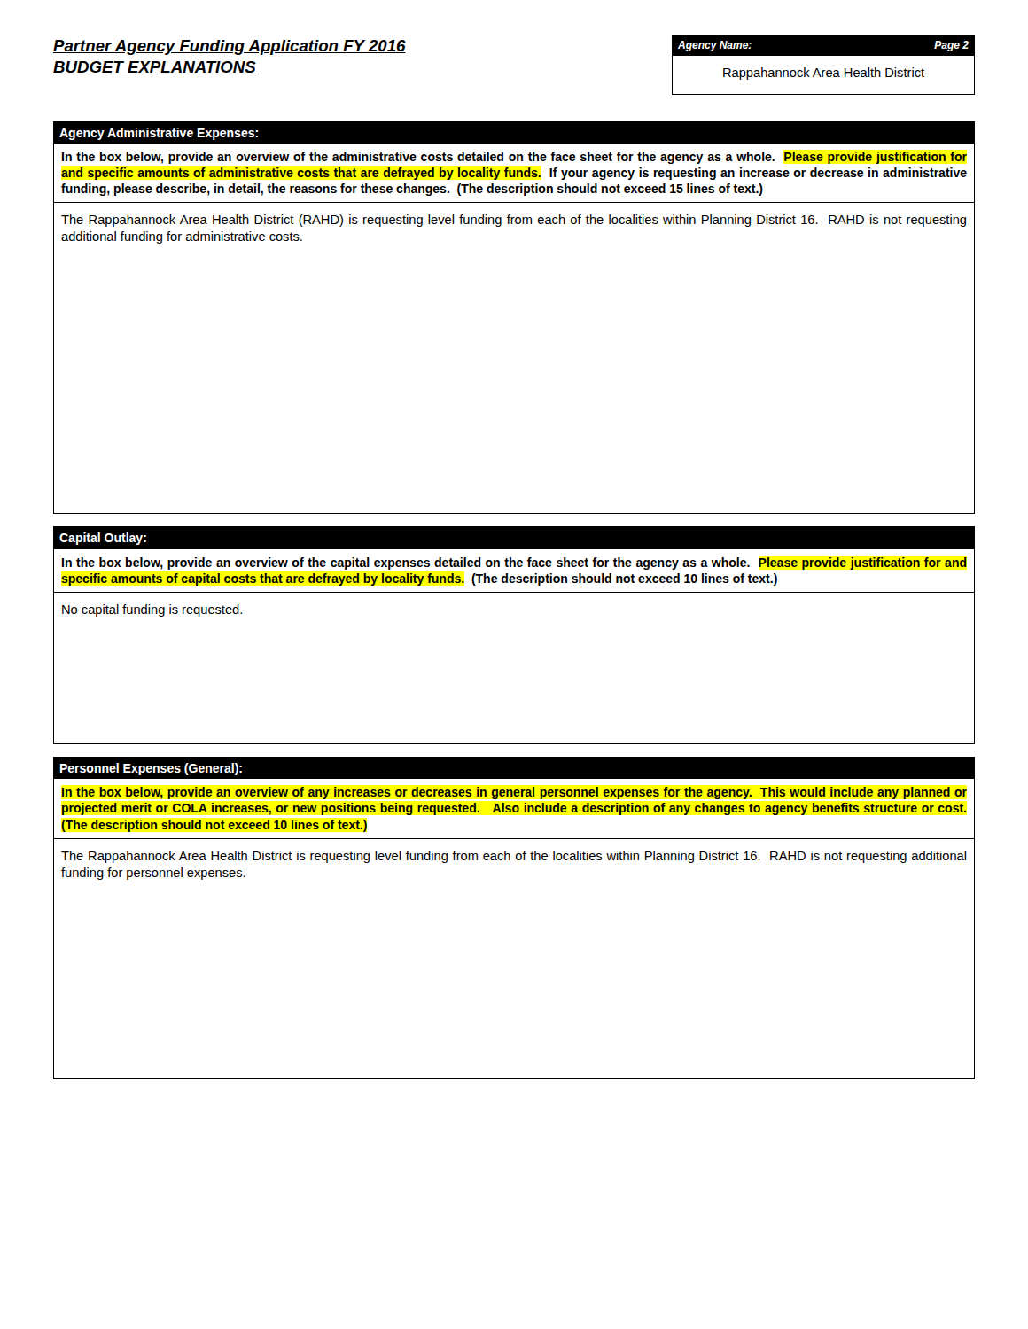Partner Agency Funding Application FY 2016
BUDGET EXPLANATIONS
Agency Name: Page 2
Rappahannock Area Health District
Agency Administrative Expenses:
In the box below, provide an overview of the administrative costs detailed on the face sheet for the agency as a whole. Please provide justification for and specific amounts of administrative costs that are defrayed by locality funds. If your agency is requesting an increase or decrease in administrative funding, please describe, in detail, the reasons for these changes. (The description should not exceed 15 lines of text.)
The Rappahannock Area Health District (RAHD) is requesting level funding from each of the localities within Planning District 16. RAHD is not requesting additional funding for administrative costs.
Capital Outlay:
In the box below, provide an overview of the capital expenses detailed on the face sheet for the agency as a whole. Please provide justification for and specific amounts of capital costs that are defrayed by locality funds. (The description should not exceed 10 lines of text.)
No capital funding is requested.
Personnel Expenses (General):
In the box below, provide an overview of any increases or decreases in general personnel expenses for the agency. This would include any planned or projected merit or COLA increases, or new positions being requested. Also include a description of any changes to agency benefits structure or cost. (The description should not exceed 10 lines of text.)
The Rappahannock Area Health District is requesting level funding from each of the localities within Planning District 16. RAHD is not requesting additional funding for personnel expenses.